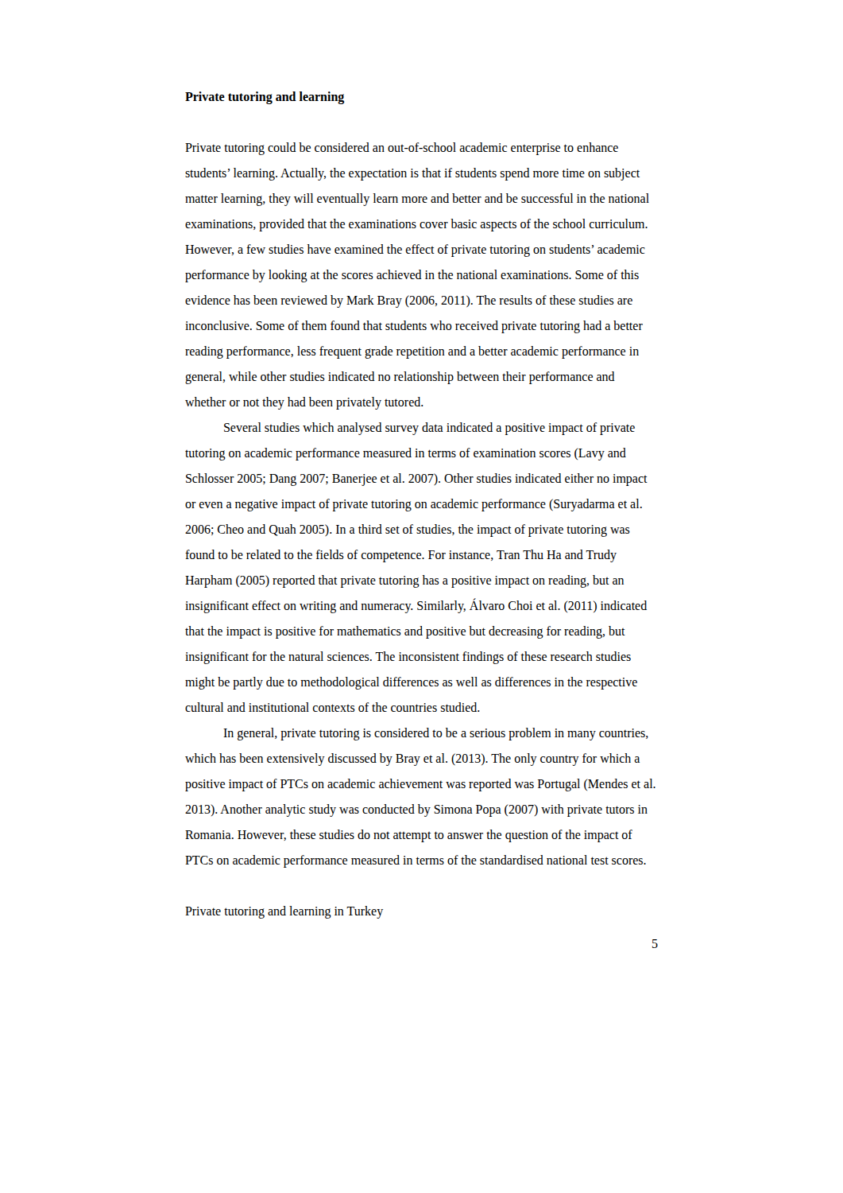Private tutoring and learning
Private tutoring could be considered an out-of-school academic enterprise to enhance students’ learning. Actually, the expectation is that if students spend more time on subject matter learning, they will eventually learn more and better and be successful in the national examinations, provided that the examinations cover basic aspects of the school curriculum. However, a few studies have examined the effect of private tutoring on students’ academic performance by looking at the scores achieved in the national examinations. Some of this evidence has been reviewed by Mark Bray (2006, 2011). The results of these studies are inconclusive. Some of them found that students who received private tutoring had a better reading performance, less frequent grade repetition and a better academic performance in general, while other studies indicated no relationship between their performance and whether or not they had been privately tutored.
Several studies which analysed survey data indicated a positive impact of private tutoring on academic performance measured in terms of examination scores (Lavy and Schlosser 2005; Dang 2007; Banerjee et al. 2007). Other studies indicated either no impact or even a negative impact of private tutoring on academic performance (Suryadarma et al. 2006; Cheo and Quah 2005). In a third set of studies, the impact of private tutoring was found to be related to the fields of competence. For instance, Tran Thu Ha and Trudy Harpham (2005) reported that private tutoring has a positive impact on reading, but an insignificant effect on writing and numeracy. Similarly, Álvaro Choi et al. (2011) indicated that the impact is positive for mathematics and positive but decreasing for reading, but insignificant for the natural sciences. The inconsistent findings of these research studies might be partly due to methodological differences as well as differences in the respective cultural and institutional contexts of the countries studied.
In general, private tutoring is considered to be a serious problem in many countries, which has been extensively discussed by Bray et al. (2013). The only country for which a positive impact of PTCs on academic achievement was reported was Portugal (Mendes et al. 2013). Another analytic study was conducted by Simona Popa (2007) with private tutors in Romania. However, these studies do not attempt to answer the question of the impact of PTCs on academic performance measured in terms of the standardised national test scores.
Private tutoring and learning in Turkey
5